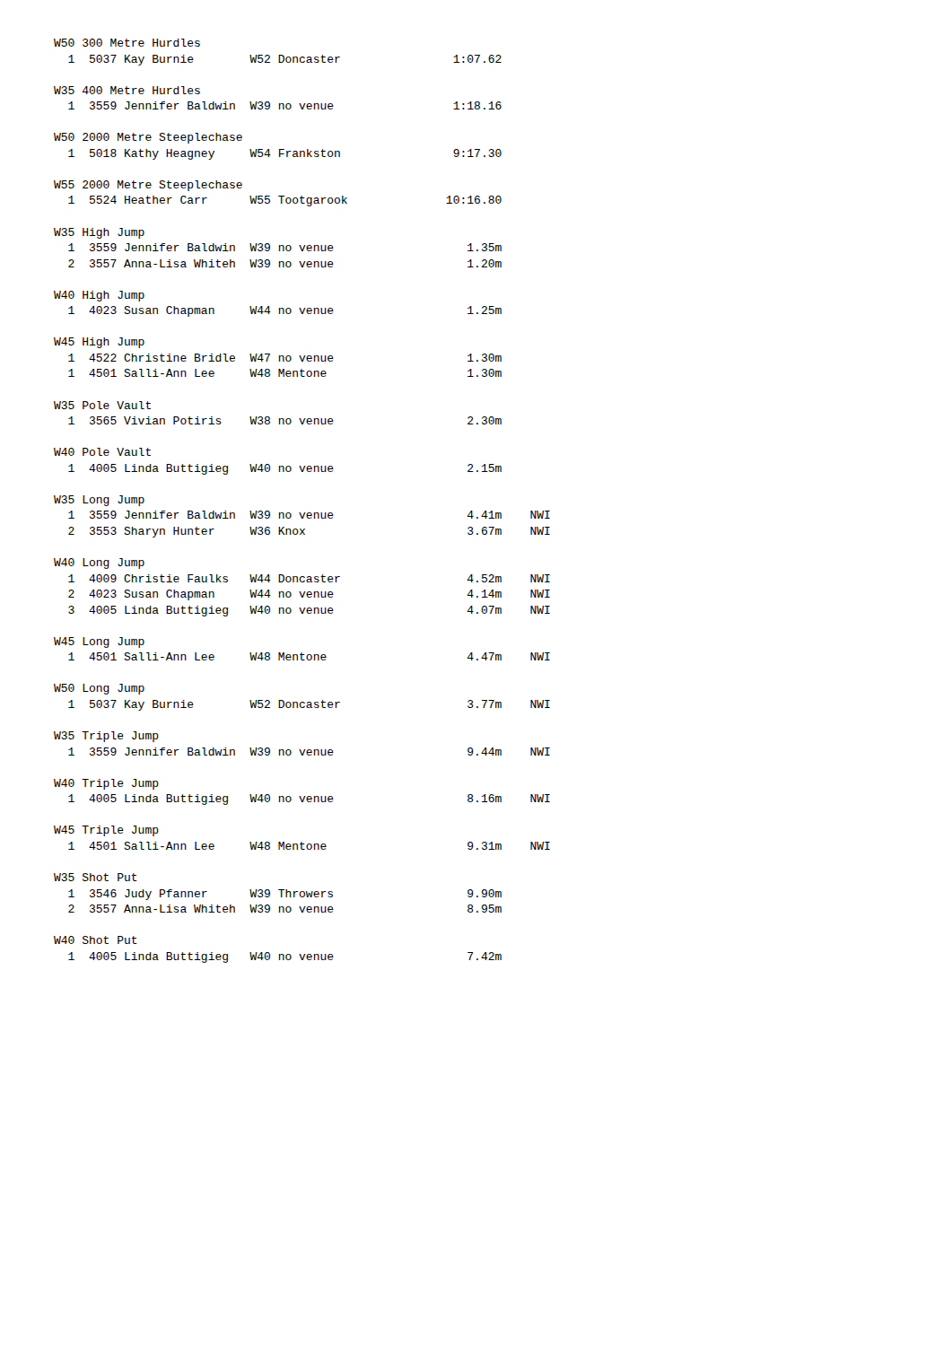W50 300 Metre Hurdles
  1  5037 Kay Burnie        W52 Doncaster                1:07.62

W35 400 Metre Hurdles
  1  3559 Jennifer Baldwin  W39 no venue                 1:18.16

W50 2000 Metre Steeplechase
  1  5018 Kathy Heagney     W54 Frankston                9:17.30

W55 2000 Metre Steeplechase
  1  5524 Heather Carr      W55 Tootgarook              10:16.80

W35 High Jump
  1  3559 Jennifer Baldwin  W39 no venue                   1.35m
  2  3557 Anna-Lisa Whiteh  W39 no venue                   1.20m

W40 High Jump
  1  4023 Susan Chapman     W44 no venue                   1.25m

W45 High Jump
  1  4522 Christine Bridle  W47 no venue                   1.30m
  1  4501 Salli-Ann Lee     W48 Mentone                    1.30m

W35 Pole Vault
  1  3565 Vivian Potiris    W38 no venue                   2.30m

W40 Pole Vault
  1  4005 Linda Buttigieg   W40 no venue                   2.15m

W35 Long Jump
  1  3559 Jennifer Baldwin  W39 no venue                   4.41m    NWI
  2  3553 Sharyn Hunter     W36 Knox                       3.67m    NWI

W40 Long Jump
  1  4009 Christie Faulks   W44 Doncaster                  4.52m    NWI
  2  4023 Susan Chapman     W44 no venue                   4.14m    NWI
  3  4005 Linda Buttigieg   W40 no venue                   4.07m    NWI

W45 Long Jump
  1  4501 Salli-Ann Lee     W48 Mentone                    4.47m    NWI

W50 Long Jump
  1  5037 Kay Burnie        W52 Doncaster                  3.77m    NWI

W35 Triple Jump
  1  3559 Jennifer Baldwin  W39 no venue                   9.44m    NWI

W40 Triple Jump
  1  4005 Linda Buttigieg   W40 no venue                   8.16m    NWI

W45 Triple Jump
  1  4501 Salli-Ann Lee     W48 Mentone                    9.31m    NWI

W35 Shot Put
  1  3546 Judy Pfanner      W39 Throwers                   9.90m
  2  3557 Anna-Lisa Whiteh  W39 no venue                   8.95m

W40 Shot Put
  1  4005 Linda Buttigieg   W40 no venue                   7.42m